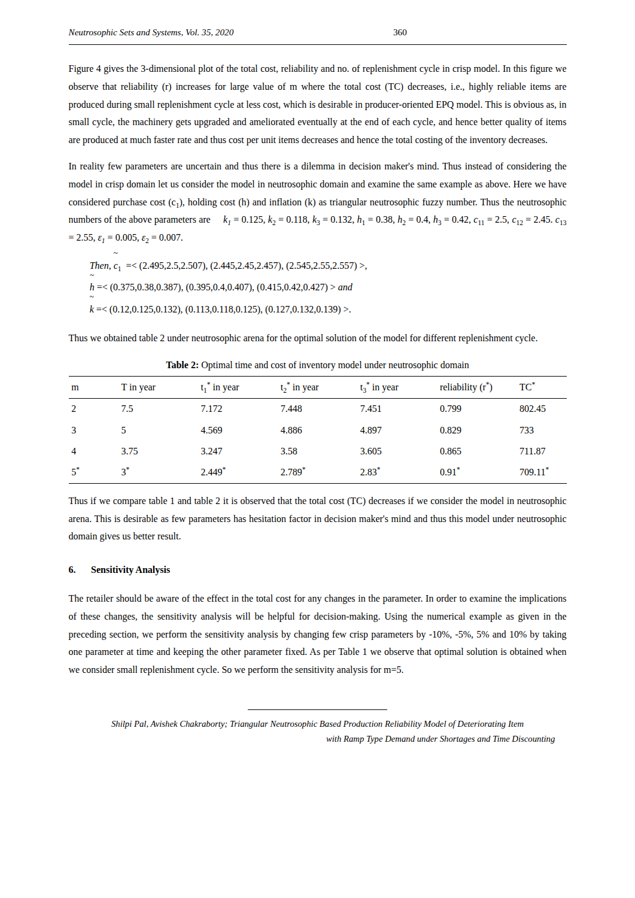Neutrosophic Sets and Systems, Vol. 35, 2020 360
Figure 4 gives the 3-dimensional plot of the total cost, reliability and no. of replenishment cycle in crisp model. In this figure we observe that reliability (r) increases for large value of m where the total cost (TC) decreases, i.e., highly reliable items are produced during small replenishment cycle at less cost, which is desirable in producer-oriented EPQ model. This is obvious as, in small cycle, the machinery gets upgraded and ameliorated eventually at the end of each cycle, and hence better quality of items are produced at much faster rate and thus cost per unit items decreases and hence the total costing of the inventory decreases.
In reality few parameters are uncertain and thus there is a dilemma in decision maker's mind. Thus instead of considering the model in crisp domain let us consider the model in neutrosophic domain and examine the same example as above. Here we have considered purchase cost (c1), holding cost (h) and inflation (k) as triangular neutrosophic fuzzy number. Thus the neutrosophic numbers of the above parameters are k1 = 0.125, k2 = 0.118, k3 = 0.132, h1 = 0.38, h2 = 0.4, h3 = 0.42, c11 = 2.5, c12 = 2.45. c13 = 2.55, ε1 = 0.005, ε2 = 0.007.
Then, c1 =< (2.495,2.5,2.507), (2.445,2.45,2.457), (2.545,2.55,2.557) >,
h =< (0.375,0.38,0.387), (0.395,0.4,0.407), (0.415,0.42,0.427) > and
k =< (0.12,0.125,0.132), (0.113,0.118,0.125), (0.127,0.132,0.139) >.
Thus we obtained table 2 under neutrosophic arena for the optimal solution of the model for different replenishment cycle.
Table 2: Optimal time and cost of inventory model under neutrosophic domain
| m | T in year | t 1 * in year | t 2 * in year | t 3 * in year | reliability (r * ) | TC * |
| --- | --- | --- | --- | --- | --- | --- |
| 2 | 7.5 | 7.172 | 7.448 | 7.451 | 0.799 | 802.45 |
| 3 | 5 | 4.569 | 4.886 | 4.897 | 0.829 | 733 |
| 4 | 3.75 | 3.247 | 3.58 | 3.605 | 0.865 | 711.87 |
| 5 * | 3 * | 2.449 * | 2.789 * | 2.83 * | 0.91 * | 709.11 * |
Thus if we compare table 1 and table 2 it is observed that the total cost (TC) decreases if we consider the model in neutrosophic arena. This is desirable as few parameters has hesitation factor in decision maker's mind and thus this model under neutrosophic domain gives us better result.
6. Sensitivity Analysis
The retailer should be aware of the effect in the total cost for any changes in the parameter. In order to examine the implications of these changes, the sensitivity analysis will be helpful for decision-making. Using the numerical example as given in the preceding section, we perform the sensitivity analysis by changing few crisp parameters by -10%, -5%, 5% and 10% by taking one parameter at time and keeping the other parameter fixed. As per Table 1 we observe that optimal solution is obtained when we consider small replenishment cycle. So we perform the sensitivity analysis for m=5.
Shilpi Pal, Avishek Chakraborty; Triangular Neutrosophic Based Production Reliability Model of Deteriorating Item with Ramp Type Demand under Shortages and Time Discounting